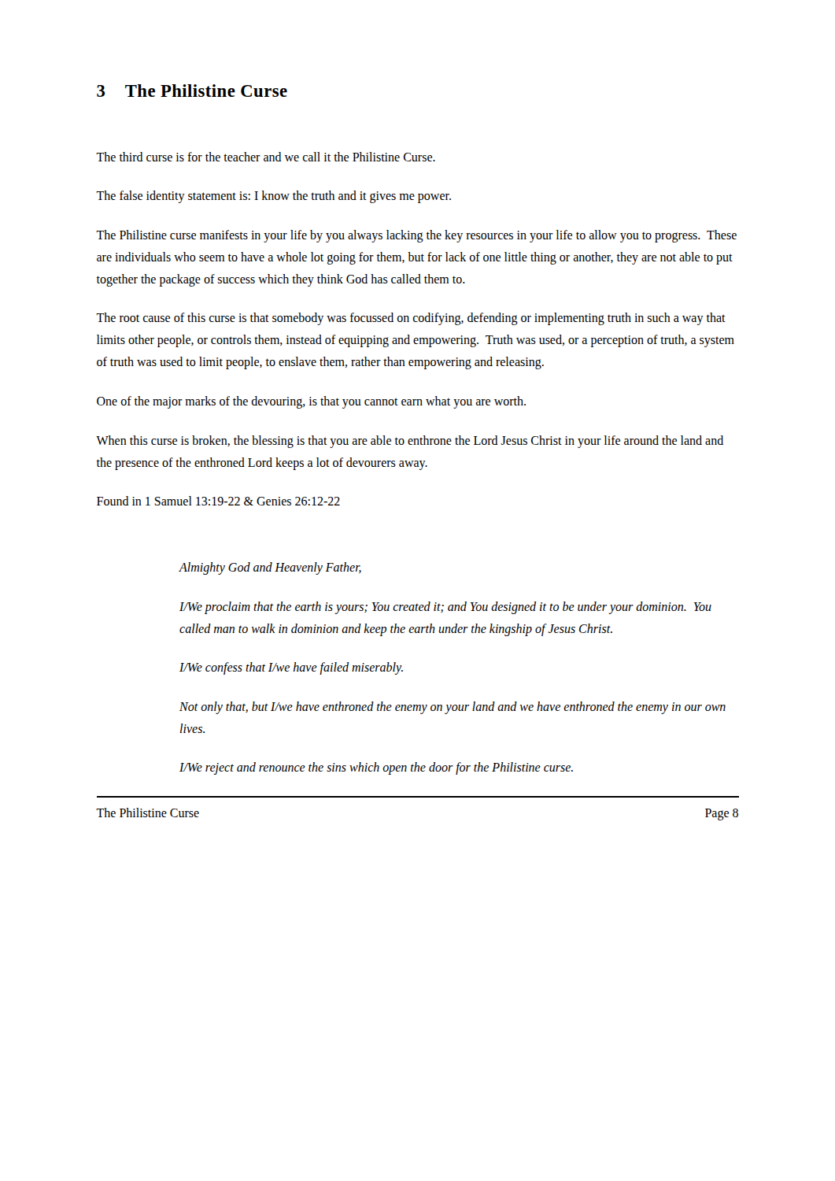3 The Philistine Curse
The third curse is for the teacher and we call it the Philistine Curse.
The false identity statement is: I know the truth and it gives me power.
The Philistine curse manifests in your life by you always lacking the key resources in your life to allow you to progress. These are individuals who seem to have a whole lot going for them, but for lack of one little thing or another, they are not able to put together the package of success which they think God has called them to.
The root cause of this curse is that somebody was focussed on codifying, defending or implementing truth in such a way that limits other people, or controls them, instead of equipping and empowering. Truth was used, or a perception of truth, a system of truth was used to limit people, to enslave them, rather than empowering and releasing.
One of the major marks of the devouring, is that you cannot earn what you are worth.
When this curse is broken, the blessing is that you are able to enthrone the Lord Jesus Christ in your life around the land and the presence of the enthroned Lord keeps a lot of devourers away.
Found in 1 Samuel 13:19-22 & Genies 26:12-22
Almighty God and Heavenly Father,
I/We proclaim that the earth is yours; You created it; and You designed it to be under your dominion. You called man to walk in dominion and keep the earth under the kingship of Jesus Christ.
I/We confess that I/we have failed miserably.
Not only that, but I/we have enthroned the enemy on your land and we have enthroned the enemy in our own lives.
I/We reject and renounce the sins which open the door for the Philistine curse.
The Philistine Curse Page 8